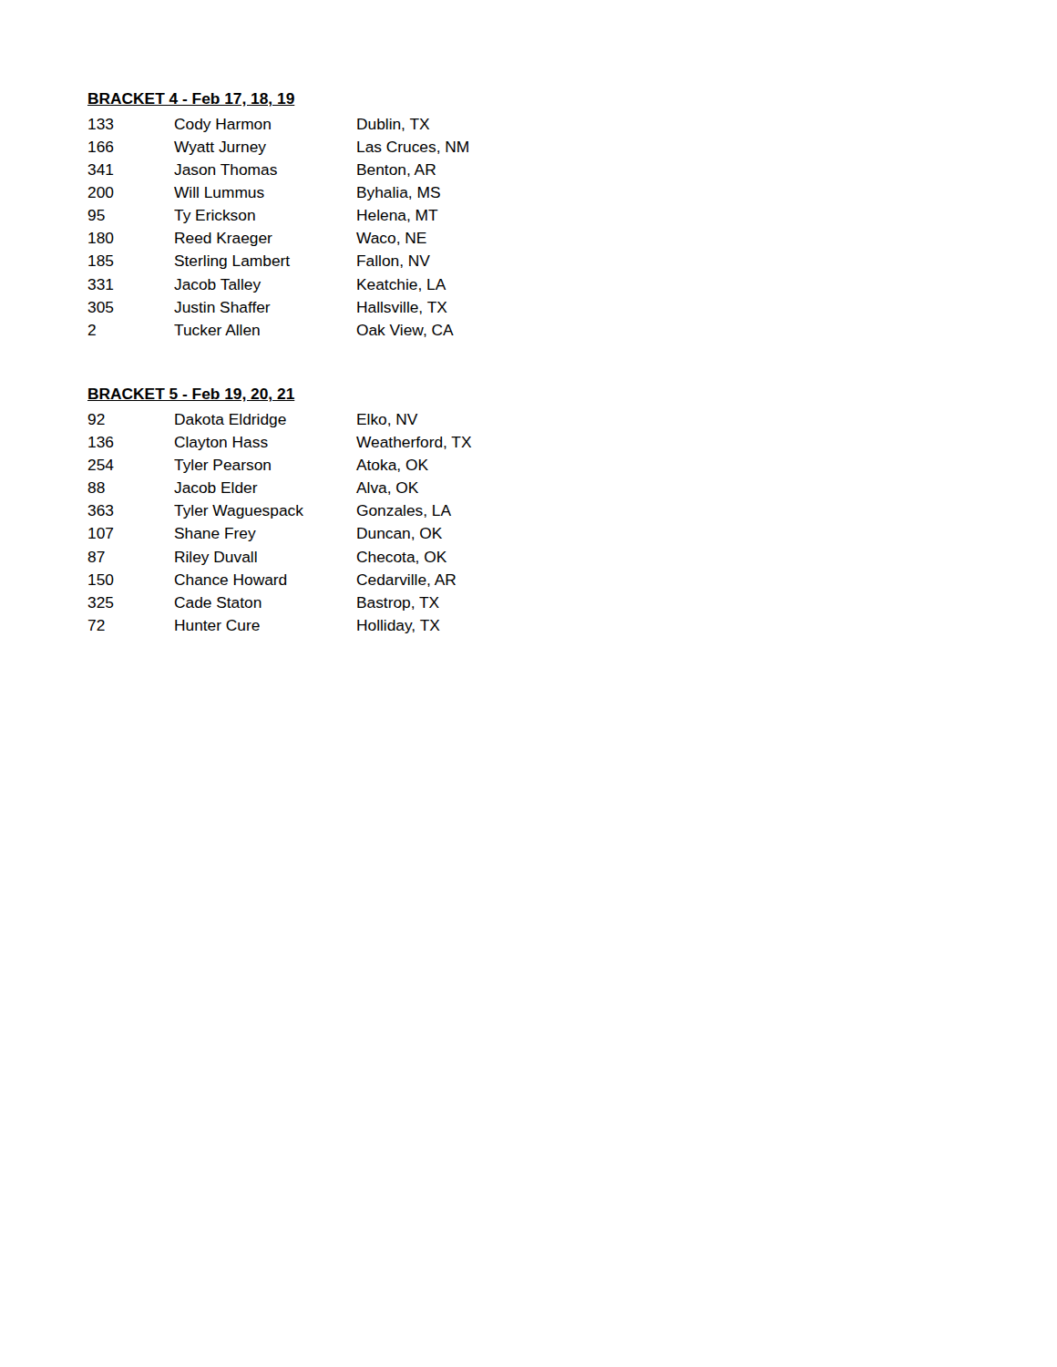BRACKET 4 - Feb 17, 18, 19
| 133 | Cody Harmon | Dublin, TX |
| 166 | Wyatt Jurney | Las Cruces, NM |
| 341 | Jason Thomas | Benton, AR |
| 200 | Will Lummus | Byhalia, MS |
| 95 | Ty Erickson | Helena, MT |
| 180 | Reed Kraeger | Waco, NE |
| 185 | Sterling Lambert | Fallon, NV |
| 331 | Jacob Talley | Keatchie, LA |
| 305 | Justin Shaffer | Hallsville, TX |
| 2 | Tucker Allen | Oak View, CA |
BRACKET 5 - Feb 19, 20, 21
| 92 | Dakota Eldridge | Elko, NV |
| 136 | Clayton Hass | Weatherford, TX |
| 254 | Tyler Pearson | Atoka, OK |
| 88 | Jacob Elder | Alva, OK |
| 363 | Tyler Waguespack | Gonzales, LA |
| 107 | Shane Frey | Duncan, OK |
| 87 | Riley Duvall | Checota, OK |
| 150 | Chance Howard | Cedarville, AR |
| 325 | Cade Staton | Bastrop, TX |
| 72 | Hunter Cure | Holliday, TX |